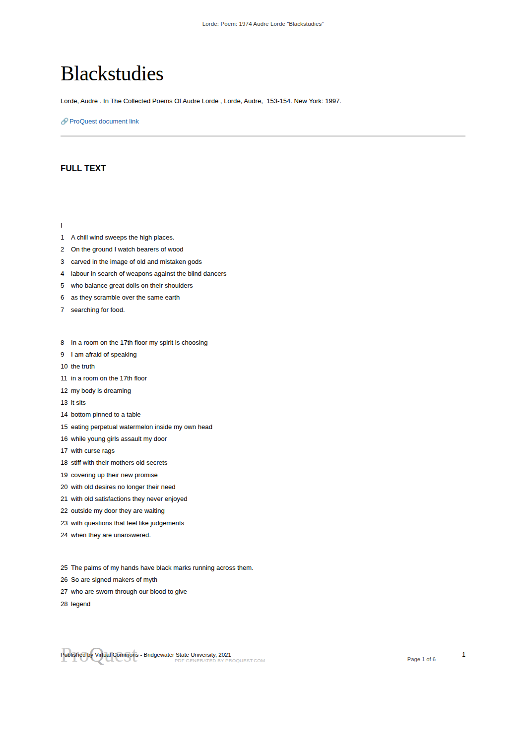Lorde: Poem: 1974 Audre Lorde “Blackstudies”
Blackstudies
Lorde, Audre . In The Collected Poems Of Audre Lorde , Lorde, Audre, 153-154. New York: 1997.
🔗ProQuest document link
FULL TEXT
I
1 A chill wind sweeps the high places.
2 On the ground I watch bearers of wood
3carved in the image of old and mistaken gods
4labour in search of weapons against the blind dancers
5who balance great dolls on their shoulders
6as they scramble over the same earth
7searching for food.
8 In a room on the 17th floor my spirit is choosing
9 I am afraid of speaking
10the truth
11in a room on the 17th floor
12my body is dreaming
13it sits
14bottom pinned to a table
15eating perpetual watermelon inside my own head
16while young girls assault my door
17with curse rags
18stiff with their mothers old secrets
19covering up their new promise
20with old desires no longer their need
21with old satisfactions they never enjoyed
22outside my door they are waiting
23with questions that feel like judgements
24when they are unanswered.
25 The palms of my hands have black marks running across them.
26 So are signed makers of myth
27who are sworn through our blood to give
28legend
ProQuest
Published by Virtual Commons - Bridgewater State University, 2021
PDF GENERATED BY PROQUEST.COM
Page 1 of 6
1